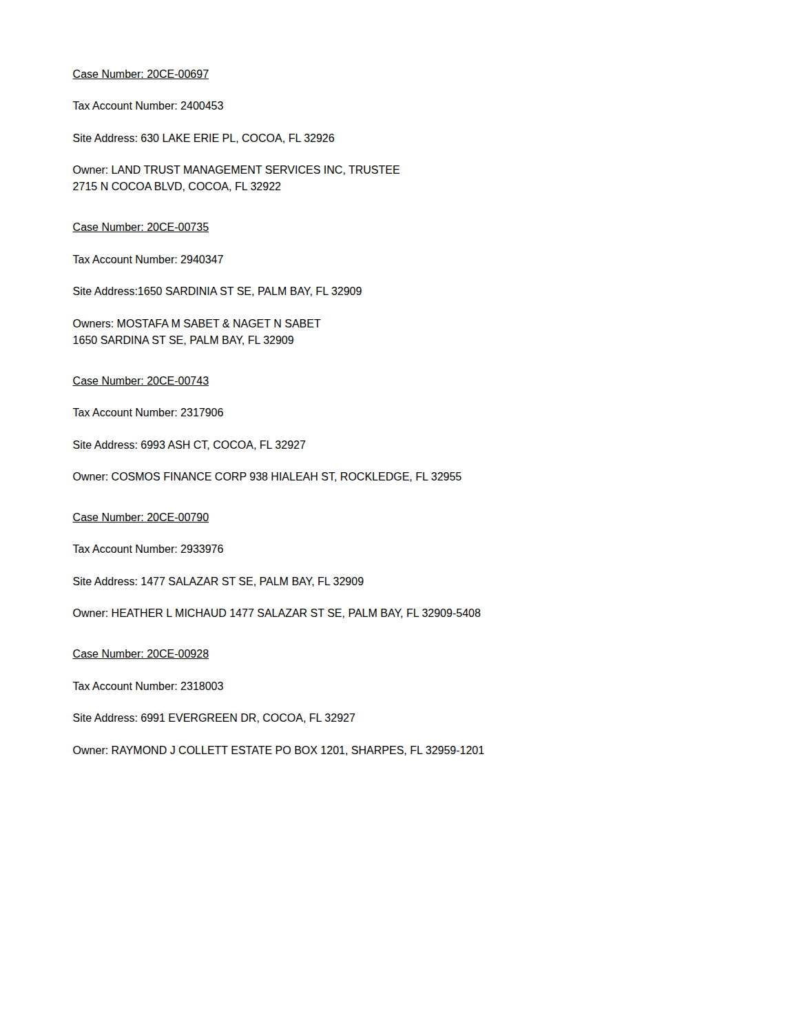Case Number: 20CE-00697
Tax Account Number: 2400453
Site Address: 630 LAKE ERIE PL, COCOA, FL 32926
Owner: LAND TRUST MANAGEMENT SERVICES INC, TRUSTEE
2715 N COCOA BLVD, COCOA, FL 32922
Case Number: 20CE-00735
Tax Account Number: 2940347
Site Address:1650 SARDINIA ST SE, PALM BAY, FL 32909
Owners: MOSTAFA M SABET & NAGET N SABET
1650 SARDINA ST SE, PALM BAY, FL 32909
Case Number: 20CE-00743
Tax Account Number: 2317906
Site Address: 6993 ASH CT, COCOA, FL 32927
Owner: COSMOS FINANCE CORP 938 HIALEAH ST, ROCKLEDGE, FL 32955
Case Number: 20CE-00790
Tax Account Number: 2933976
Site Address: 1477 SALAZAR ST SE, PALM BAY, FL 32909
Owner: HEATHER L MICHAUD 1477 SALAZAR ST SE, PALM BAY, FL 32909-5408
Case Number: 20CE-00928
Tax Account Number: 2318003
Site Address: 6991 EVERGREEN DR, COCOA, FL 32927
Owner: RAYMOND J COLLETT ESTATE PO BOX 1201, SHARPES, FL 32959-1201